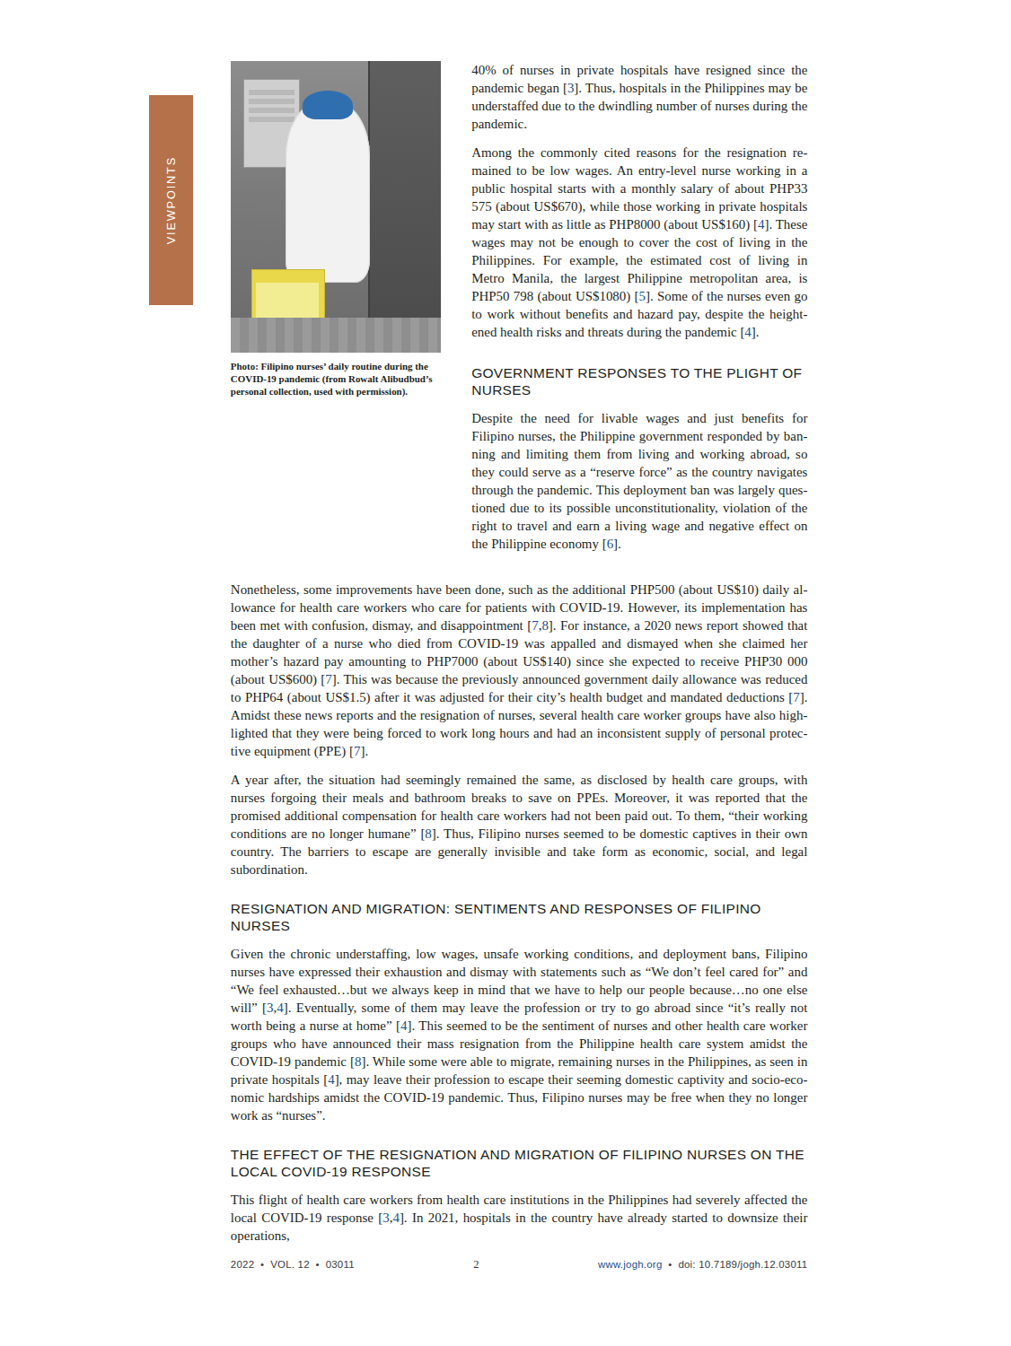Viewpoints
Photo: Filipino nurses’ daily routine during the COVID-19 pandemic (from Rowalt Alibudbud’s personal collection, used with permission).
40% of nurses in private hospitals have resigned since the pandemic began [3]. Thus, hospitals in the Philippines may be understaffed due to the dwindling number of nurses during the pandemic.
Among the commonly cited reasons for the resignation remained to be low wages. An entry-level nurse working in a public hospital starts with a monthly salary of about PHP33 575 (about US$670), while those working in private hospitals may start with as little as PHP8000 (about US$160) [4]. These wages may not be enough to cover the cost of living in the Philippines. For example, the estimated cost of living in Metro Manila, the largest Philippine metropolitan area, is PHP50 798 (about US$1080) [5]. Some of the nurses even go to work without benefits and hazard pay, despite the heightened health risks and threats during the pandemic [4].
Government responses to the plight of nurses
Despite the need for livable wages and just benefits for Filipino nurses, the Philippine government responded by banning and limiting them from living and working abroad, so they could serve as a “reserve force” as the country navigates through the pandemic. This deployment ban was largely questioned due to its possible unconstitutionality, violation of the right to travel and earn a living wage and negative effect on the Philippine economy [6].
Nonetheless, some improvements have been done, such as the additional PHP500 (about US$10) daily allowance for health care workers who care for patients with COVID-19. However, its implementation has been met with confusion, dismay, and disappointment [7,8]. For instance, a 2020 news report showed that the daughter of a nurse who died from COVID-19 was appalled and dismayed when she claimed her mother’s hazard pay amounting to PHP7000 (about US$140) since she expected to receive PHP30 000 (about US$600) [7]. This was because the previously announced government daily allowance was reduced to PHP64 (about US$1.5) after it was adjusted for their city’s health budget and mandated deductions [7]. Amidst these news reports and the resignation of nurses, several health care worker groups have also highlighted that they were being forced to work long hours and had an inconsistent supply of personal protective equipment (PPE) [7].
A year after, the situation had seemingly remained the same, as disclosed by health care groups, with nurses forgoing their meals and bathroom breaks to save on PPEs. Moreover, it was reported that the promised additional compensation for health care workers had not been paid out. To them, “their working conditions are no longer humane” [8]. Thus, Filipino nurses seemed to be domestic captives in their own country. The barriers to escape are generally invisible and take form as economic, social, and legal subordination.
Resignation and migration: sentiments and responses of Filipino nurses
Given the chronic understaffing, low wages, unsafe working conditions, and deployment bans, Filipino nurses have expressed their exhaustion and dismay with statements such as “We don’t feel cared for” and “We feel exhausted…but we always keep in mind that we have to help our people because…no one else will” [3,4]. Eventually, some of them may leave the profession or try to go abroad since “it’s really not worth being a nurse at home” [4]. This seemed to be the sentiment of nurses and other health care worker groups who have announced their mass resignation from the Philippine health care system amidst the COVID-19 pandemic [8]. While some were able to migrate, remaining nurses in the Philippines, as seen in private hospitals [4], may leave their profession to escape their seeming domestic captivity and socio-economic hardships amidst the COVID-19 pandemic. Thus, Filipino nurses may be free when they no longer work as “nurses”.
The effect of the resignation and migration of Filipino nurses on the local COVID-19 response
This flight of health care workers from health care institutions in the Philippines had severely affected the local COVID-19 response [3,4]. In 2021, hospitals in the country have already started to downsize their operations,
2022 • Vol. 12 • 03011
2
www.jogh.org • doi: 10.7189/jogh.12.03011